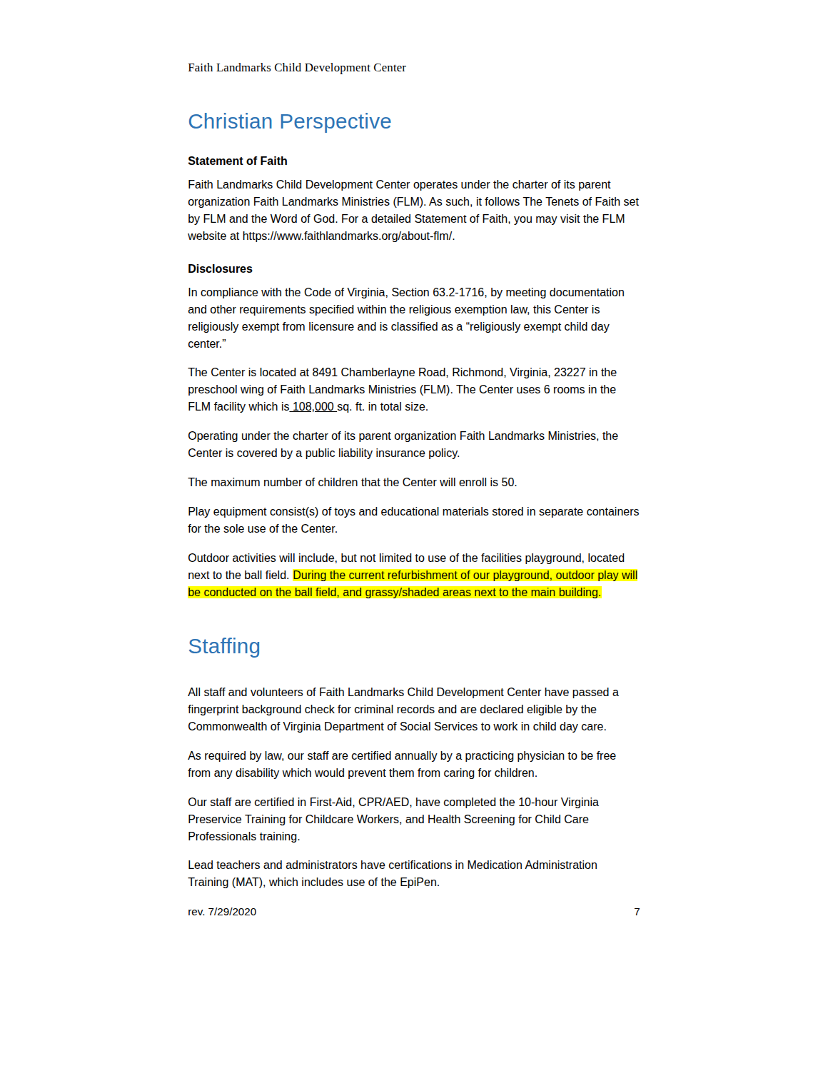Faith Landmarks Child Development Center
Christian Perspective
Statement of Faith
Faith Landmarks Child Development Center operates under the charter of its parent organization Faith Landmarks Ministries (FLM). As such, it follows The Tenets of Faith set by FLM and the Word of God. For a detailed Statement of Faith, you may visit the FLM website at https://www.faithlandmarks.org/about-flm/.
Disclosures
In compliance with the Code of Virginia, Section 63.2-1716, by meeting documentation and other requirements specified within the religious exemption law, this Center is religiously exempt from licensure and is classified as a “religiously exempt child day center.”
The Center is located at 8491 Chamberlayne Road, Richmond, Virginia, 23227 in the preschool wing of Faith Landmarks Ministries (FLM). The Center uses 6 rooms in the FLM facility which is 108,000 sq. ft. in total size.
Operating under the charter of its parent organization Faith Landmarks Ministries, the Center is covered by a public liability insurance policy.
The maximum number of children that the Center will enroll is 50.
Play equipment consist(s) of toys and educational materials stored in separate containers for the sole use of the Center.
Outdoor activities will include, but not limited to use of the facilities playground, located next to the ball field. During the current refurbishment of our playground, outdoor play will be conducted on the ball field, and grassy/shaded areas next to the main building.
Staffing
All staff and volunteers of Faith Landmarks Child Development Center have passed a fingerprint background check for criminal records and are declared eligible by the Commonwealth of Virginia Department of Social Services to work in child day care.
As required by law, our staff are certified annually by a practicing physician to be free from any disability which would prevent them from caring for children.
Our staff are certified in First-Aid, CPR/AED, have completed the 10-hour Virginia Preservice Training for Childcare Workers, and Health Screening for Child Care Professionals training.
Lead teachers and administrators have certifications in Medication Administration Training (MAT), which includes use of the EpiPen.
rev. 7/29/2020 7